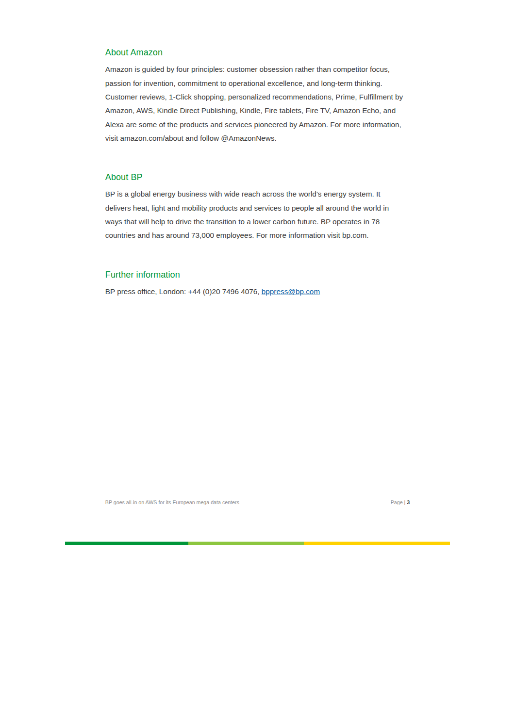About Amazon
Amazon is guided by four principles: customer obsession rather than competitor focus, passion for invention, commitment to operational excellence, and long-term thinking. Customer reviews, 1-Click shopping, personalized recommendations, Prime, Fulfillment by Amazon, AWS, Kindle Direct Publishing, Kindle, Fire tablets, Fire TV, Amazon Echo, and Alexa are some of the products and services pioneered by Amazon. For more information, visit amazon.com/about and follow @AmazonNews.
About BP
BP is a global energy business with wide reach across the world's energy system. It delivers heat, light and mobility products and services to people all around the world in ways that will help to drive the transition to a lower carbon future. BP operates in 78 countries and has around 73,000 employees. For more information visit bp.com.
Further information
BP press office, London: +44 (0)20 7496 4076, bppress@bp.com
BP goes all-in on AWS for its European mega data centers
Page | 3